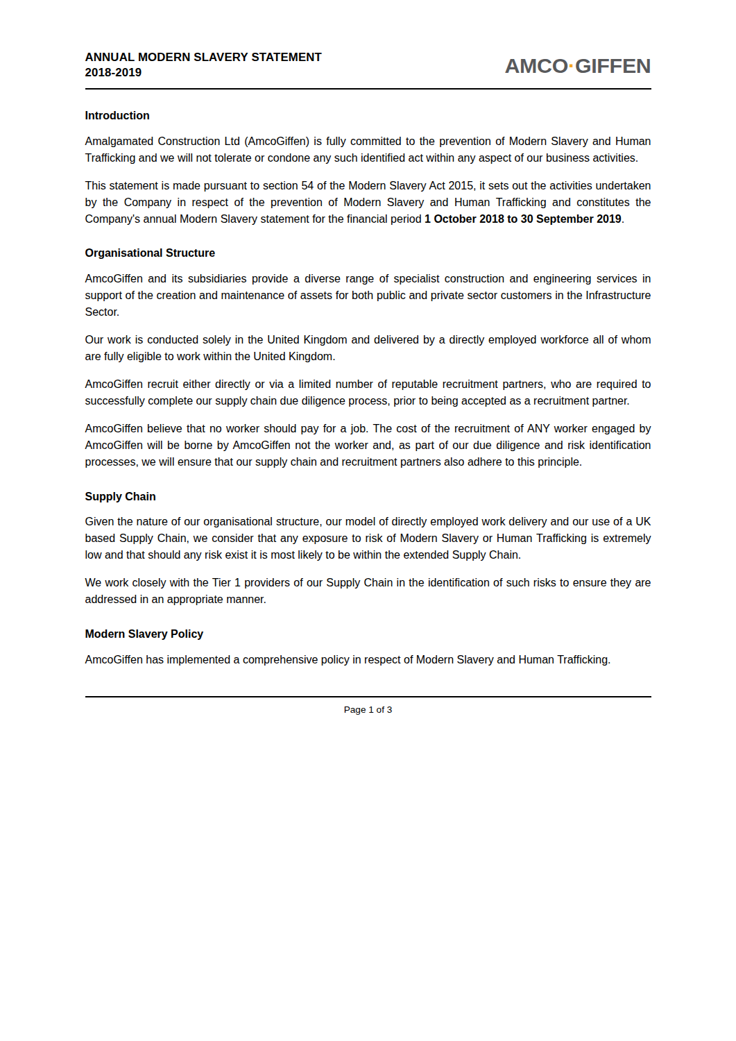ANNUAL MODERN SLAVERY STATEMENT
2018-2019
AMCO·GIFFEN
Introduction
Amalgamated Construction Ltd (AmcoGiffen) is fully committed to the prevention of Modern Slavery and Human Trafficking and we will not tolerate or condone any such identified act within any aspect of our business activities.
This statement is made pursuant to section 54 of the Modern Slavery Act 2015, it sets out the activities undertaken by the Company in respect of the prevention of Modern Slavery and Human Trafficking and constitutes the Company's annual Modern Slavery statement for the financial period 1 October 2018 to 30 September 2019.
Organisational Structure
AmcoGiffen and its subsidiaries provide a diverse range of specialist construction and engineering services in support of the creation and maintenance of assets for both public and private sector customers in the Infrastructure Sector.
Our work is conducted solely in the United Kingdom and delivered by a directly employed workforce all of whom are fully eligible to work within the United Kingdom.
AmcoGiffen recruit either directly or via a limited number of reputable recruitment partners, who are required to successfully complete our supply chain due diligence process, prior to being accepted as a recruitment partner.
AmcoGiffen believe that no worker should pay for a job. The cost of the recruitment of ANY worker engaged by AmcoGiffen will be borne by AmcoGiffen not the worker and, as part of our due diligence and risk identification processes, we will ensure that our supply chain and recruitment partners also adhere to this principle.
Supply Chain
Given the nature of our organisational structure, our model of directly employed work delivery and our use of a UK based Supply Chain, we consider that any exposure to risk of Modern Slavery or Human Trafficking is extremely low and that should any risk exist it is most likely to be within the extended Supply Chain.
We work closely with the Tier 1 providers of our Supply Chain in the identification of such risks to ensure they are addressed in an appropriate manner.
Modern Slavery Policy
AmcoGiffen has implemented a comprehensive policy in respect of Modern Slavery and Human Trafficking.
Page 1 of 3